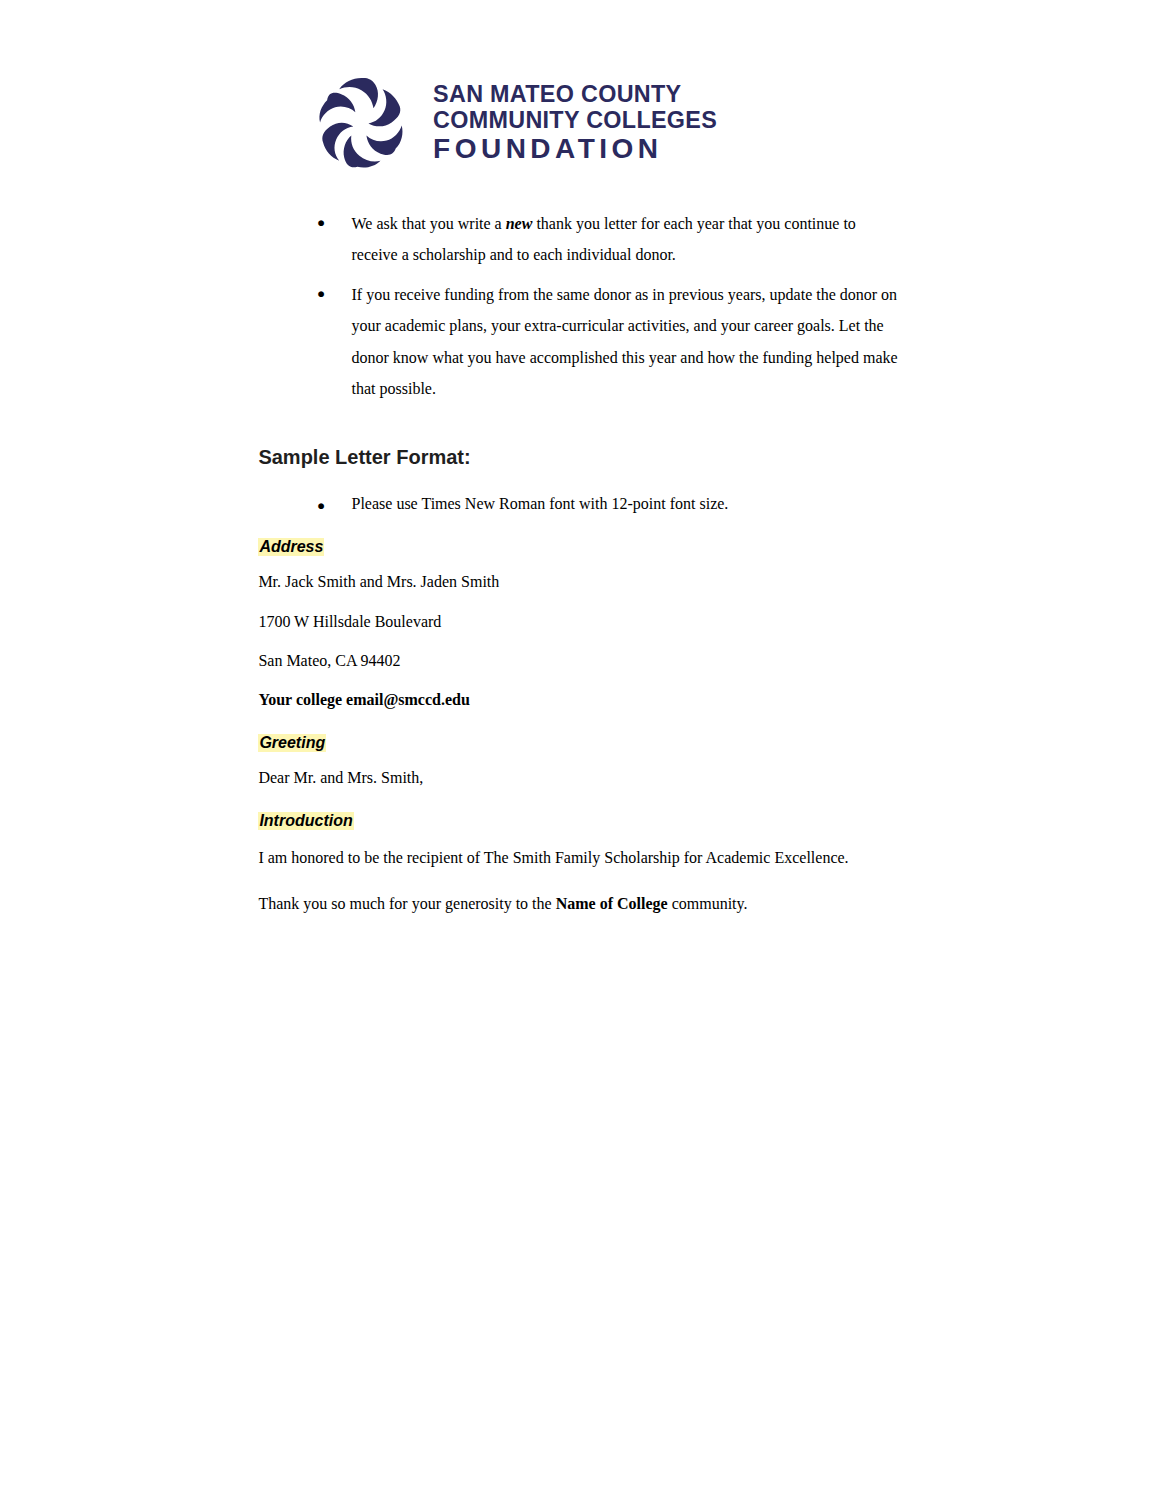SAN MATEO COUNTY
COMMUNITY COLLEGES
FOUNDATION
We ask that you write a new thank you letter for each year that you continue to receive a scholarship and to each individual donor.
If you receive funding from the same donor as in previous years, update the donor on your academic plans, your extra-curricular activities, and your career goals. Let the donor know what you have accomplished this year and how the funding helped make that possible.
Sample Letter Format:
Please use Times New Roman font with 12-point font size.
Address
Mr. Jack Smith and Mrs. Jaden Smith
1700 W Hillsdale Boulevard
San Mateo, CA 94402
Your college email@smccd.edu
Greeting
Dear Mr. and Mrs. Smith,
Introduction
I am honored to be the recipient of The Smith Family Scholarship for Academic Excellence.
Thank you so much for your generosity to the Name of College community.